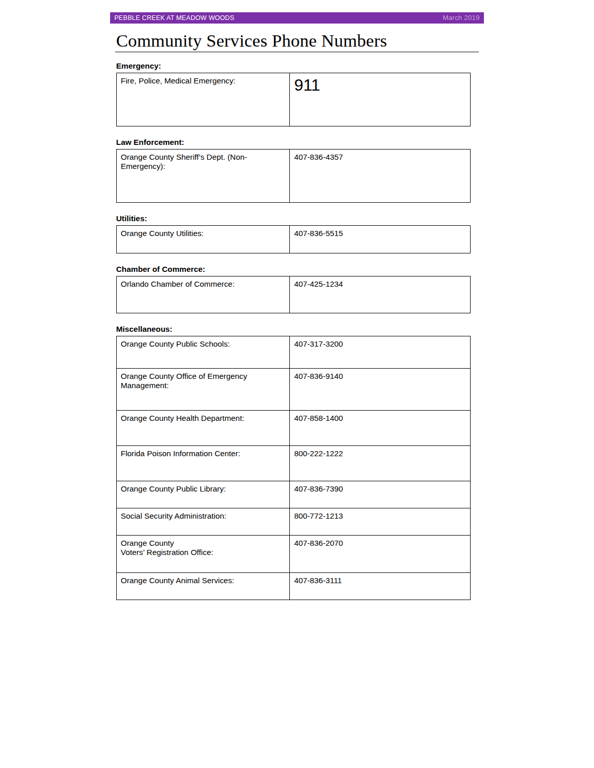Pebble Creek at Meadow Woods March 2019
Community Services Phone Numbers
Emergency:
| Fire, Police, Medical Emergency: | 911 |
Law Enforcement:
| Orange County Sheriff’s Dept. (Non-Emergency): | 407-836-4357 |
Utilities:
| Orange County Utilities: | 407-836-5515 |
Chamber of Commerce:
| Orlando Chamber of Commerce: | 407-425-1234 |
Miscellaneous:
| Orange County Public Schools: | 407-317-3200 |
| Orange County Office of Emergency Management: | 407-836-9140 |
| Orange County Health Department: | 407-858-1400 |
| Florida Poison Information Center: | 800-222-1222 |
| Orange County Public Library: | 407-836-7390 |
| Social Security Administration: | 800-772-1213 |
| Orange County Voters’ Registration Office: | 407-836-2070 |
| Orange County Animal Services: | 407-836-3111 |